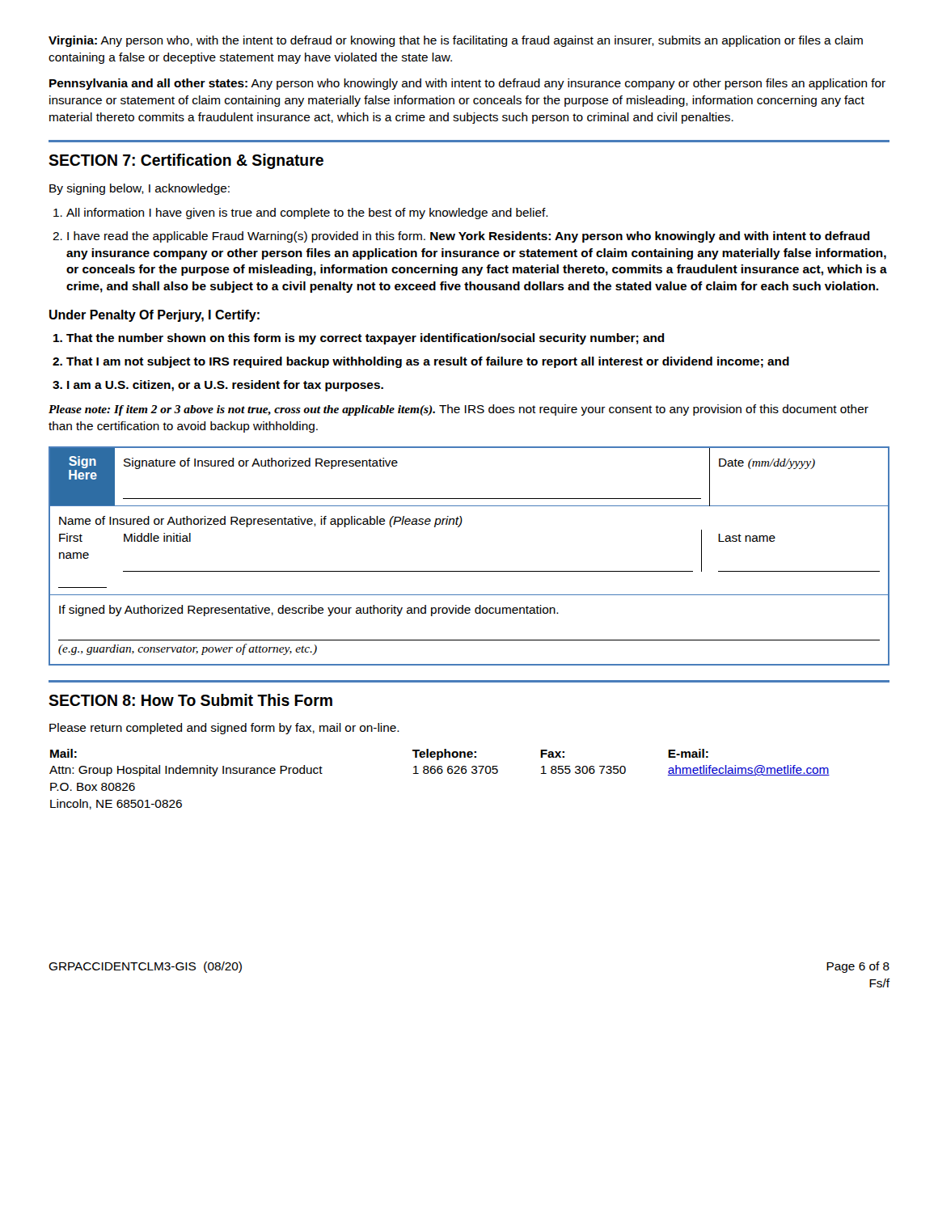Virginia: Any person who, with the intent to defraud or knowing that he is facilitating a fraud against an insurer, submits an application or files a claim containing a false or deceptive statement may have violated the state law.
Pennsylvania and all other states: Any person who knowingly and with intent to defraud any insurance company or other person files an application for insurance or statement of claim containing any materially false information or conceals for the purpose of misleading, information concerning any fact material thereto commits a fraudulent insurance act, which is a crime and subjects such person to criminal and civil penalties.
SECTION 7: Certification & Signature
By signing below, I acknowledge:
All information I have given is true and complete to the best of my knowledge and belief.
I have read the applicable Fraud Warning(s) provided in this form. New York Residents: Any person who knowingly and with intent to defraud any insurance company or other person files an application for insurance or statement of claim containing any materially false information, or conceals for the purpose of misleading, information concerning any fact material thereto, commits a fraudulent insurance act, which is a crime, and shall also be subject to a civil penalty not to exceed five thousand dollars and the stated value of claim for each such violation.
Under Penalty Of Perjury, I Certify:
That the number shown on this form is my correct taxpayer identification/social security number; and
That I am not subject to IRS required backup withholding as a result of failure to report all interest or dividend income; and
I am a U.S. citizen, or a U.S. resident for tax purposes.
Please note: If item 2 or 3 above is not true, cross out the applicable item(s). The IRS does not require your consent to any provision of this document other than the certification to avoid backup withholding.
| Sign Here | Signature of Insured or Authorized Representative | Date (mm/dd/yyyy) |
| Name of Insured or Authorized Representative, if applicable (Please print) |
| First name | Middle initial | Last name |
| If signed by Authorized Representative, describe your authority and provide documentation. (e.g., guardian, conservator, power of attorney, etc.) |
SECTION 8: How To Submit This Form
Please return completed and signed form by fax, mail or on-line.
| Mail: Attn: Group Hospital Indemnity Insurance Product P.O. Box 80826 Lincoln, NE 68501-0826 | Telephone: 1 866 626 3705 | Fax: 1 855 306 7350 | E-mail: ahmetlifeclaims@metlife.com |
GRPACCIDENTCLM3-GIS (08/20)
Page 6 of 8
Fs/f